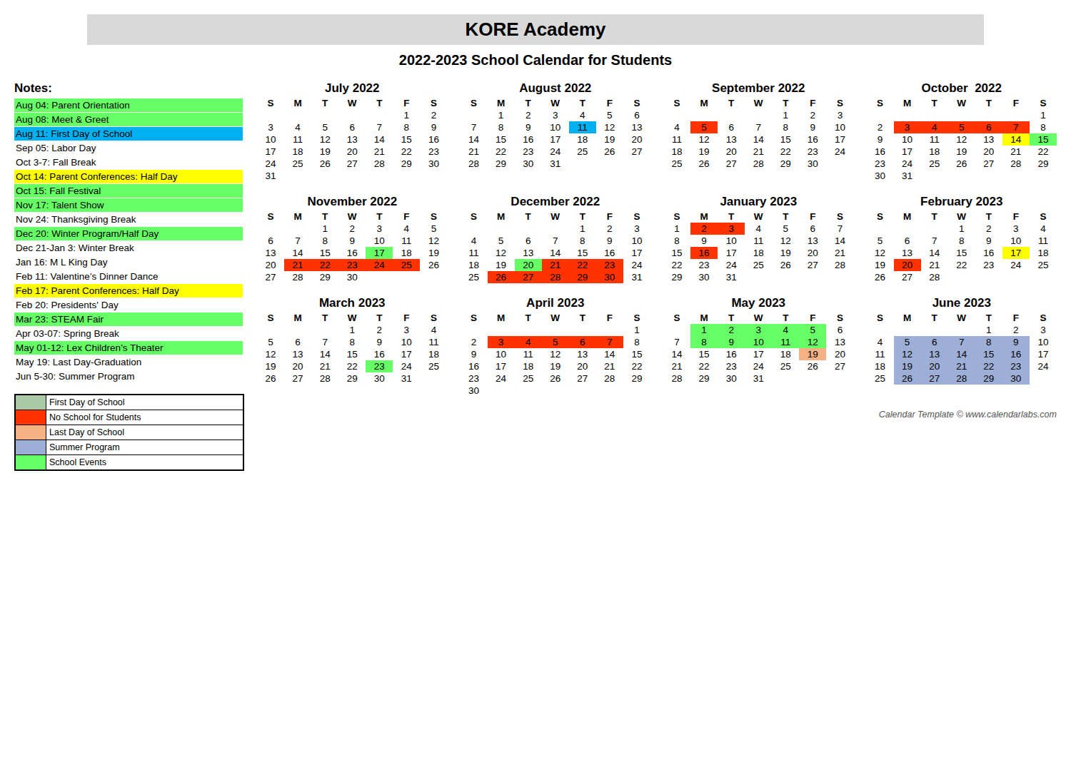KORE Academy
2022-2023 School Calendar for Students
Notes:
Aug 04: Parent Orientation
Aug 08: Meet & Greet
Aug 11: First Day of School
Sep 05: Labor Day
Oct 3-7: Fall Break
Oct 14: Parent Conferences: Half Day
Oct 15: Fall Festival
Nov 17: Talent Show
Nov 24: Thanksgiving Break
Dec 20: Winter Program/Half Day
Dec 21-Jan 3: Winter Break
Jan 16: M L King Day
Feb 11: Valentine’s Dinner Dance
Feb 17: Parent Conferences: Half Day
Feb 20: Presidents' Day
Mar 23: STEAM Fair
Apr 03-07: Spring Break
May 01-12: Lex Children’s Theater
May 19: Last Day-Graduation
Jun 5-30: Summer Program
| | First Day of School |
| | No School for Students |
| | Last Day of School |
| | Summer Program |
| | School Events |
July 2022
| S | M | T | W | T | F | S |
| --- | --- | --- | --- | --- | --- | --- |
| | | | | | 1 | 2 |
| 3 | 4 | 5 | 6 | 7 | 8 | 9 |
| 10 | 11 | 12 | 13 | 14 | 15 | 16 |
| 17 | 18 | 19 | 20 | 21 | 22 | 23 |
| 24 | 25 | 26 | 27 | 28 | 29 | 30 |
| 31 | | | | | | |
August 2022
| S | M | T | W | T | F | S |
| --- | --- | --- | --- | --- | --- | --- |
| | 1 | 2 | 3 | 4 | 5 | 6 |
| 7 | 8 | 9 | 10 | 11 | 12 | 13 |
| 14 | 15 | 16 | 17 | 18 | 19 | 20 |
| 21 | 22 | 23 | 24 | 25 | 26 | 27 |
| 28 | 29 | 30 | 31 | | | |
September 2022
| S | M | T | W | T | F | S |
| --- | --- | --- | --- | --- | --- | --- |
| | | | | 1 | 2 | 3 |
| 4 | 5 | 6 | 7 | 8 | 9 | 10 |
| 11 | 12 | 13 | 14 | 15 | 16 | 17 |
| 18 | 19 | 20 | 21 | 22 | 23 | 24 |
| 25 | 26 | 27 | 28 | 29 | 30 | |
October 2022
| S | M | T | W | T | F | S |
| --- | --- | --- | --- | --- | --- | --- |
| | | | | | | 1 |
| 2 | 3 | 4 | 5 | 6 | 7 | 8 |
| 9 | 10 | 11 | 12 | 13 | 14 | 15 |
| 16 | 17 | 18 | 19 | 20 | 21 | 22 |
| 23 | 24 | 25 | 26 | 27 | 28 | 29 |
| 30 | 31 | | | | | |
November 2022
| S | M | T | W | T | F | S |
| --- | --- | --- | --- | --- | --- | --- |
| | | 1 | 2 | 3 | 4 | 5 |
| 6 | 7 | 8 | 9 | 10 | 11 | 12 |
| 13 | 14 | 15 | 16 | 17 | 18 | 19 |
| 20 | 21 | 22 | 23 | 24 | 25 | 26 |
| 27 | 28 | 29 | 30 | | | |
December 2022
| S | M | T | W | T | F | S |
| --- | --- | --- | --- | --- | --- | --- |
| | | | | 1 | 2 | 3 |
| 4 | 5 | 6 | 7 | 8 | 9 | 10 |
| 11 | 12 | 13 | 14 | 15 | 16 | 17 |
| 18 | 19 | 20 | 21 | 22 | 23 | 24 |
| 25 | 26 | 27 | 28 | 29 | 30 | 31 |
January 2023
| S | M | T | W | T | F | S |
| --- | --- | --- | --- | --- | --- | --- |
| 1 | 2 | 3 | 4 | 5 | 6 | 7 |
| 8 | 9 | 10 | 11 | 12 | 13 | 14 |
| 15 | 16 | 17 | 18 | 19 | 20 | 21 |
| 22 | 23 | 24 | 25 | 26 | 27 | 28 |
| 29 | 30 | 31 | | | | |
February 2023
| S | M | T | W | T | F | S |
| --- | --- | --- | --- | --- | --- | --- |
| | | | 1 | 2 | 3 | 4 |
| 5 | 6 | 7 | 8 | 9 | 10 | 11 |
| 12 | 13 | 14 | 15 | 16 | 17 | 18 |
| 19 | 20 | 21 | 22 | 23 | 24 | 25 |
| 26 | 27 | 28 | | | | |
March 2023
| S | M | T | W | T | F | S |
| --- | --- | --- | --- | --- | --- | --- |
| | | | 1 | 2 | 3 | 4 |
| 5 | 6 | 7 | 8 | 9 | 10 | 11 |
| 12 | 13 | 14 | 15 | 16 | 17 | 18 |
| 19 | 20 | 21 | 22 | 23 | 24 | 25 |
| 26 | 27 | 28 | 29 | 30 | 31 | |
April 2023
| S | M | T | W | T | F | S |
| --- | --- | --- | --- | --- | --- | --- |
| | | | | | | 1 |
| 2 | 3 | 4 | 5 | 6 | 7 | 8 |
| 9 | 10 | 11 | 12 | 13 | 14 | 15 |
| 16 | 17 | 18 | 19 | 20 | 21 | 22 |
| 23 | 24 | 25 | 26 | 27 | 28 | 29 |
| 30 | | | | | | |
May 2023
| S | M | T | W | T | F | S |
| --- | --- | --- | --- | --- | --- | --- |
| | 1 | 2 | 3 | 4 | 5 | 6 |
| 7 | 8 | 9 | 10 | 11 | 12 | 13 |
| 14 | 15 | 16 | 17 | 18 | 19 | 20 |
| 21 | 22 | 23 | 24 | 25 | 26 | 27 |
| 28 | 29 | 30 | 31 | | | |
June 2023
| S | M | T | W | T | F | S |
| --- | --- | --- | --- | --- | --- | --- |
| | | | | 1 | 2 | 3 |
| 4 | 5 | 6 | 7 | 8 | 9 | 10 |
| 11 | 12 | 13 | 14 | 15 | 16 | 17 |
| 18 | 19 | 20 | 21 | 22 | 23 | 24 |
| 25 | 26 | 27 | 28 | 29 | 30 | |
Calendar Template © www.calendarlabs.com